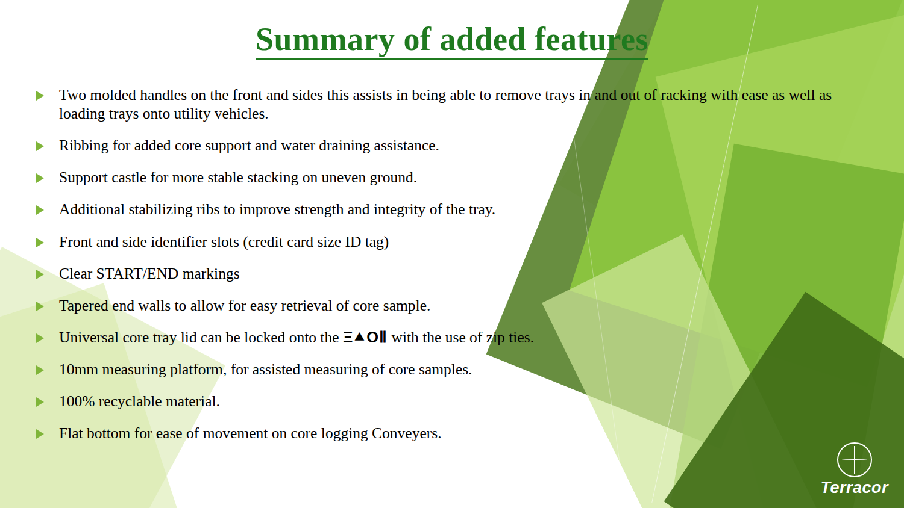Summary of added features
Two molded handles on the front and sides this assists in being able to remove trays in and out of racking with ease as well as loading trays onto utility vehicles.
Ribbing for added core support and water draining assistance.
Support castle for more stable stacking on uneven ground.
Additional stabilizing ribs to improve strength and integrity of the tray.
Front and side identifier slots (credit card size ID tag)
Clear START/END markings
Tapered end walls to allow for easy retrieval of core sample.
Universal core tray lid can be locked onto the Ξ⯅ΟⅡ with the use of zip ties.
10mm measuring platform, for assisted measuring of core samples.
100% recyclable material.
Flat bottom for ease of movement on core logging Conveyers.
Terracor